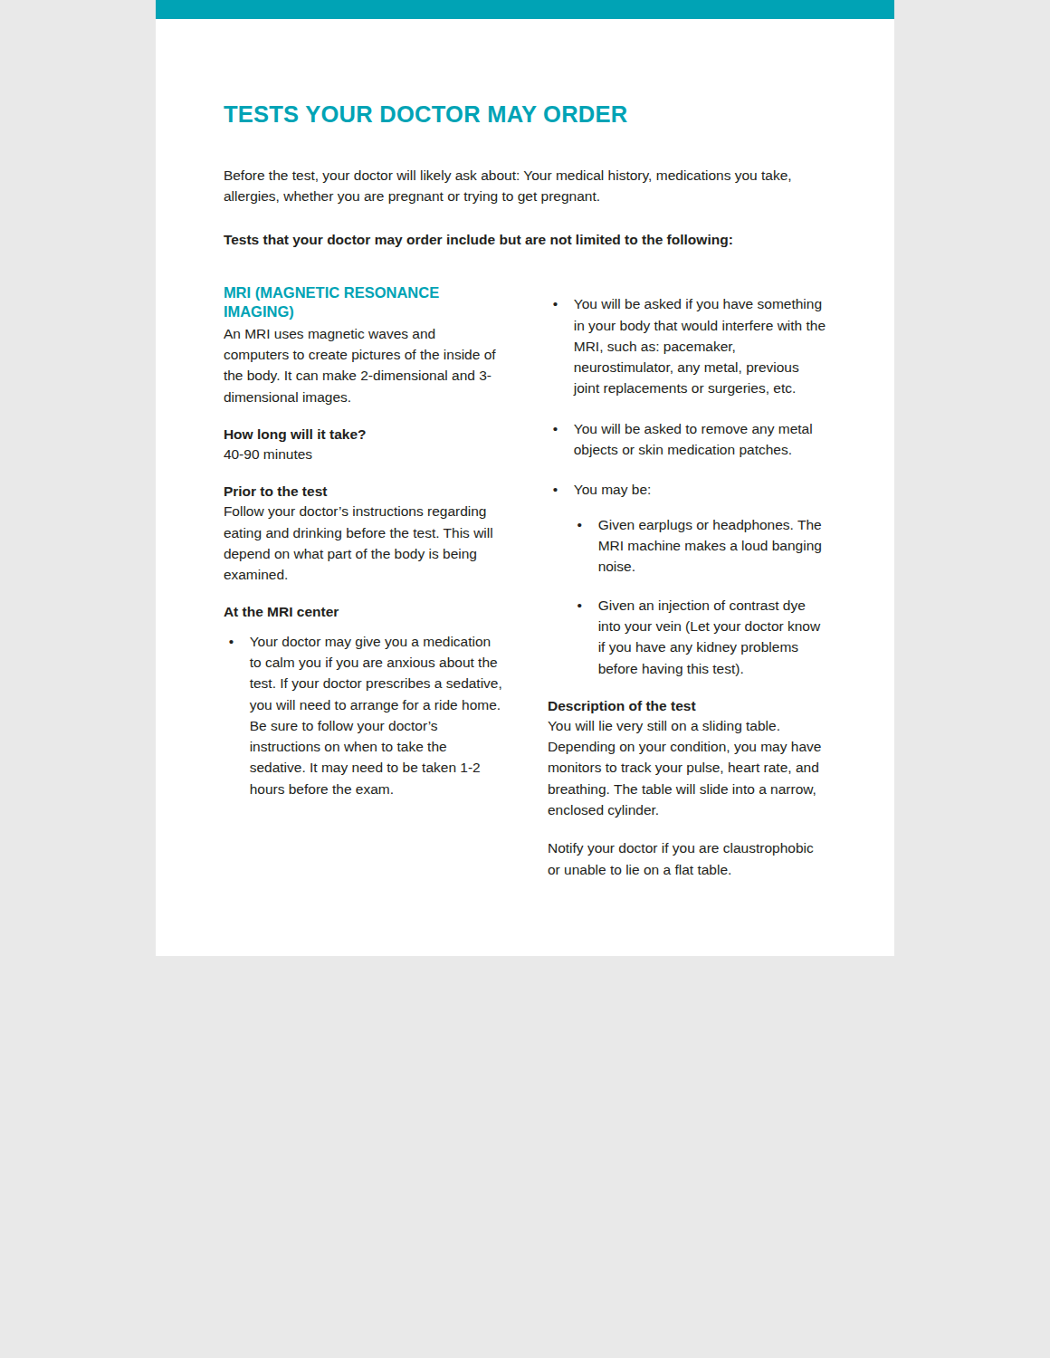Tests Your Doctor May Order
Before the test, your doctor will likely ask about: Your medical history, medications you take, allergies, whether you are pregnant or trying to get pregnant.
Tests that your doctor may order include but are not limited to the following:
MRI (Magnetic Resonance Imaging)
An MRI uses magnetic waves and computers to create pictures of the inside of the body. It can make 2-dimensional and 3-dimensional images.
How long will it take?
40-90 minutes
Prior to the test
Follow your doctor’s instructions regarding eating and drinking before the test. This will depend on what part of the body is being examined.
At the MRI center
Your doctor may give you a medication to calm you if you are anxious about the test. If your doctor prescribes a sedative, you will need to arrange for a ride home. Be sure to follow your doctor’s instructions on when to take the sedative. It may need to be taken 1-2 hours before the exam.
You will be asked if you have something in your body that would interfere with the MRI, such as: pacemaker, neurostimulator, any metal, previous joint replacements or surgeries, etc.
You will be asked to remove any metal objects or skin medication patches.
You may be:
Given earplugs or headphones. The MRI machine makes a loud banging noise.
Given an injection of contrast dye into your vein (Let your doctor know if you have any kidney problems before having this test).
Description of the test
You will lie very still on a sliding table. Depending on your condition, you may have monitors to track your pulse, heart rate, and breathing. The table will slide into a narrow, enclosed cylinder.
Notify your doctor if you are claustrophobic or unable to lie on a flat table.